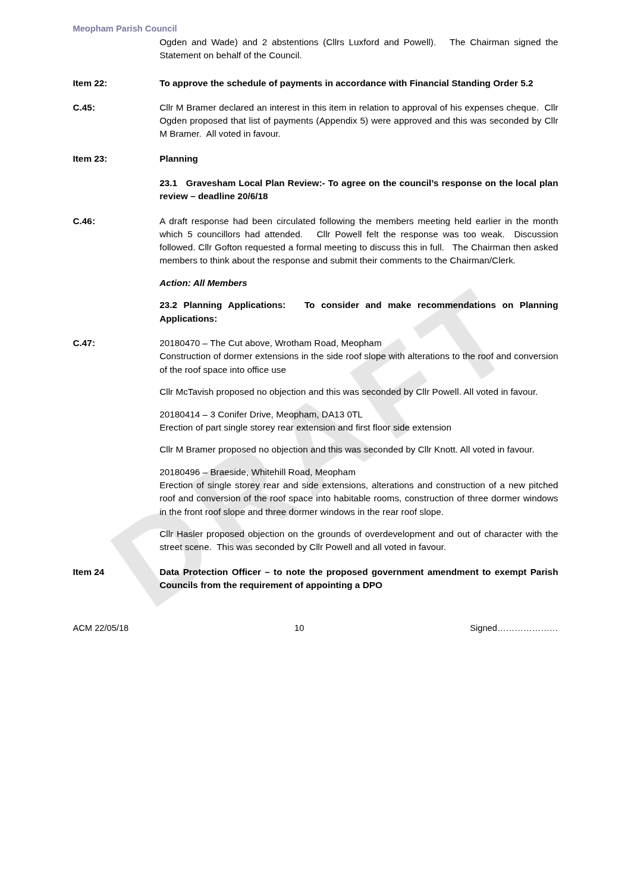DRAFT
Meopham Parish Council
Ogden and Wade) and 2 abstentions (Cllrs Luxford and Powell). The Chairman signed the Statement on behalf of the Council.
Item 22:
To approve the schedule of payments in accordance with Financial Standing Order 5.2
C.45:
Cllr M Bramer declared an interest in this item in relation to approval of his expenses cheque. Cllr Ogden proposed that list of payments (Appendix 5) were approved and this was seconded by Cllr M Bramer. All voted in favour.
Item 23:
Planning
23.1 Gravesham Local Plan Review:- To agree on the council’s response on the local plan review – deadline 20/6/18
C.46:
A draft response had been circulated following the members meeting held earlier in the month which 5 councillors had attended. Cllr Powell felt the response was too weak. Discussion followed. Cllr Gofton requested a formal meeting to discuss this in full. The Chairman then asked members to think about the response and submit their comments to the Chairman/Clerk.
Action: All Members
23.2 Planning Applications: To consider and make recommendations on Planning Applications:
C.47:
20180470 – The Cut above, Wrotham Road, Meopham
Construction of dormer extensions in the side roof slope with alterations to the roof and conversion of the roof space into office use
Cllr McTavish proposed no objection and this was seconded by Cllr Powell. All voted in favour.
20180414 – 3 Conifer Drive, Meopham, DA13 0TL
Erection of part single storey rear extension and first floor side extension
Cllr M Bramer proposed no objection and this was seconded by Cllr Knott. All voted in favour.
20180496 – Braeside, Whitehill Road, Meopham
Erection of single storey rear and side extensions, alterations and construction of a new pitched roof and conversion of the roof space into habitable rooms, construction of three dormer windows in the front roof slope and three dormer windows in the rear roof slope.
Cllr Hasler proposed objection on the grounds of overdevelopment and out of character with the street scene. This was seconded by Cllr Powell and all voted in favour.
Item 24
Data Protection Officer – to note the proposed government amendment to exempt Parish Councils from the requirement of appointing a DPO
ACM 22/05/18
10
Signed…………………